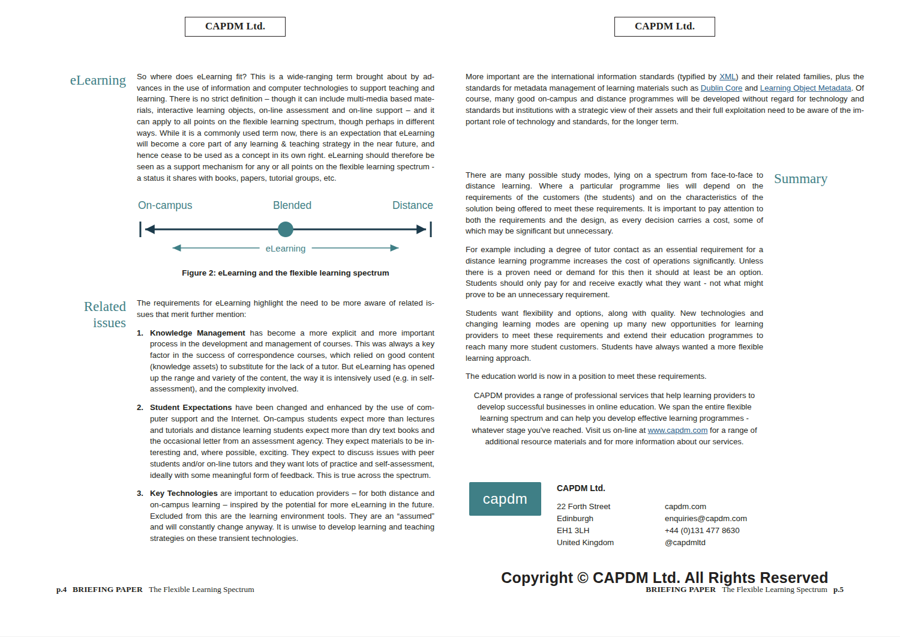CAPDM Ltd.
eLearning
So where does eLearning fit? This is a wide-ranging term brought about by advances in the use of information and computer technologies to support teaching and learning. There is no strict definition – though it can include multi-media based materials, interactive learning objects, on-line assessment and on-line support – and it can apply to all points on the flexible learning spectrum, though perhaps in different ways. While it is a commonly used term now, there is an expectation that eLearning will become a core part of any learning & teaching strategy in the near future, and hence cease to be used as a concept in its own right. eLearning should therefore be seen as a support mechanism for any or all points on the flexible learning spectrum - a status it shares with books, papers, tutorial groups, etc.
On-campus Blended Distance
eLearning
Figure 2: eLearning and the flexible learning spectrum
Related
issues
The requirements for eLearning highlight the need to be more aware of related issues that merit further mention:
Knowledge Management has become a more explicit and more important process in the development and management of courses. This was always a key factor in the success of correspondence courses, which relied on good content (knowledge assets) to substitute for the lack of a tutor. But eLearning has opened up the range and variety of the content, the way it is intensively used (e.g. in self-assessment), and the complexity involved.
Student Expectations have been changed and enhanced by the use of computer support and the Internet. On-campus students expect more than lectures and tutorials and distance learning students expect more than dry text books and the occasional letter from an assessment agency. They expect materials to be interesting and, where possible, exciting. They expect to discuss issues with peer students and/or on-line tutors and they want lots of practice and self-assessment, ideally with some meaningful form of feedback. This is true across the spectrum.
Key Technologies are important to education providers – for both distance and on-campus learning – inspired by the potential for more eLearning in the future. Excluded from this are the learning environment tools. They are an “assumed” and will constantly change anyway. It is unwise to develop learning and teaching strategies on these transient technologies.
p.4 BRIEFING PAPER The Flexible Learning Spectrum
CAPDM Ltd.
More important are the international information standards (typified by XML) and their related families, plus the standards for metadata management of learning materials such as Dublin Core and Learning Object Metadata. Of course, many good on-campus and distance programmes will be developed without regard for technology and standards but institutions with a strategic view of their assets and their full exploitation need to be aware of the important role of technology and standards, for the longer term.
There are many possible study modes, lying on a spectrum from face-to-face to distance learning. Where a particular programme lies will depend on the requirements of the customers (the students) and on the characteristics of the solution being offered to meet these requirements. It is important to pay attention to both the requirements and the design, as every decision carries a cost, some of which may be significant but unnecessary.
For example including a degree of tutor contact as an essential requirement for a distance learning programme increases the cost of operations significantly. Unless there is a proven need or demand for this then it should at least be an option. Students should only pay for and receive exactly what they want - not what might prove to be an unnecessary requirement.
Students want flexibility and options, along with quality. New technologies and changing learning modes are opening up many new opportunities for learning providers to meet these requirements and extend their education programmes to reach many more student customers. Students have always wanted a more flexible learning approach.
The education world is now in a position to meet these requirements.
CAPDM provides a range of professional services that help learning providers to develop successful businesses in online education. We span the entire flexible learning spectrum and can help you develop effective learning programmes - whatever stage you've reached. Visit us on-line at www.capdm.com for a range of additional resource materials and for more information about our services.
Summary
capdm
CAPDM Ltd.
22 Forth Street
capdm.com
Edinburgh
enquiries@capdm.com
EH1 3LH
+44 (0)131 477 8630
United Kingdom
@capdmltd
Copyright © CAPDM Ltd. All Rights Reserved
BRIEFING PAPER The Flexible Learning Spectrum p.5